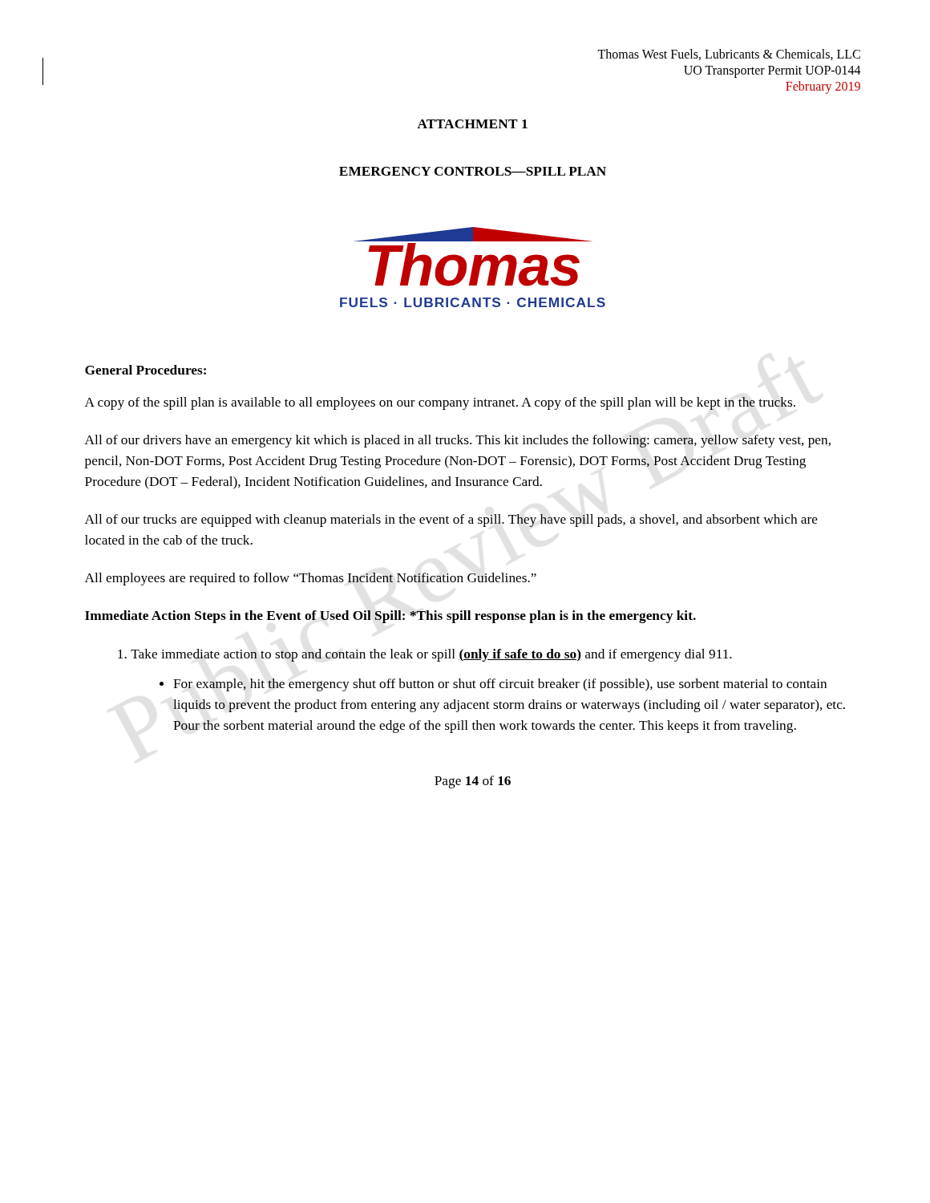Public Review Draft
Thomas West Fuels, Lubricants & Chemicals, LLC
UO Transporter Permit UOP-0144
February 2019
ATTACHMENT 1
EMERGENCY CONTROLS—SPILL PLAN
Thomas FUELS · LUBRICANTS · CHEMICALS
General Procedures:
A copy of the spill plan is available to all employees on our company intranet. A copy of the spill plan will be kept in the trucks.
All of our drivers have an emergency kit which is placed in all trucks. This kit includes the following: camera, yellow safety vest, pen, pencil, Non-DOT Forms, Post Accident Drug Testing Procedure (Non-DOT – Forensic), DOT Forms, Post Accident Drug Testing Procedure (DOT – Federal), Incident Notification Guidelines, and Insurance Card.
All of our trucks are equipped with cleanup materials in the event of a spill. They have spill pads, a shovel, and absorbent which are located in the cab of the truck.
All employees are required to follow “Thomas Incident Notification Guidelines.”
Immediate Action Steps in the Event of Used Oil Spill: *This spill response plan is in the emergency kit.
Take immediate action to stop and contain the leak or spill (only if safe to do so) and if emergency dial 911.
For example, hit the emergency shut off button or shut off circuit breaker (if possible), use sorbent material to contain liquids to prevent the product from entering any adjacent storm drains or waterways (including oil / water separator), etc. Pour the sorbent material around the edge of the spill then work towards the center. This keeps it from traveling.
Page 14 of 16